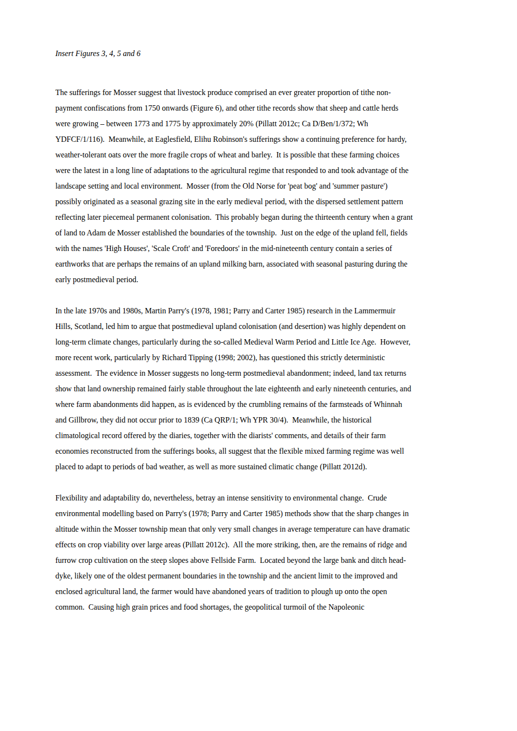Insert Figures 3, 4, 5 and 6
The sufferings for Mosser suggest that livestock produce comprised an ever greater proportion of tithe non-payment confiscations from 1750 onwards (Figure 6), and other tithe records show that sheep and cattle herds were growing – between 1773 and 1775 by approximately 20% (Pillatt 2012c; Ca D/Ben/1/372; Wh YDFCF/1/116). Meanwhile, at Eaglesfield, Elihu Robinson's sufferings show a continuing preference for hardy, weather-tolerant oats over the more fragile crops of wheat and barley. It is possible that these farming choices were the latest in a long line of adaptations to the agricultural regime that responded to and took advantage of the landscape setting and local environment. Mosser (from the Old Norse for 'peat bog' and 'summer pasture') possibly originated as a seasonal grazing site in the early medieval period, with the dispersed settlement pattern reflecting later piecemeal permanent colonisation. This probably began during the thirteenth century when a grant of land to Adam de Mosser established the boundaries of the township. Just on the edge of the upland fell, fields with the names 'High Houses', 'Scale Croft' and 'Foredoors' in the mid-nineteenth century contain a series of earthworks that are perhaps the remains of an upland milking barn, associated with seasonal pasturing during the early postmedieval period.
In the late 1970s and 1980s, Martin Parry's (1978, 1981; Parry and Carter 1985) research in the Lammermuir Hills, Scotland, led him to argue that postmedieval upland colonisation (and desertion) was highly dependent on long-term climate changes, particularly during the so-called Medieval Warm Period and Little Ice Age. However, more recent work, particularly by Richard Tipping (1998; 2002), has questioned this strictly deterministic assessment. The evidence in Mosser suggests no long-term postmedieval abandonment; indeed, land tax returns show that land ownership remained fairly stable throughout the late eighteenth and early nineteenth centuries, and where farm abandonments did happen, as is evidenced by the crumbling remains of the farmsteads of Whinnah and Gillbrow, they did not occur prior to 1839 (Ca QRP/1; Wh YPR 30/4). Meanwhile, the historical climatological record offered by the diaries, together with the diarists' comments, and details of their farm economies reconstructed from the sufferings books, all suggest that the flexible mixed farming regime was well placed to adapt to periods of bad weather, as well as more sustained climatic change (Pillatt 2012d).
Flexibility and adaptability do, nevertheless, betray an intense sensitivity to environmental change. Crude environmental modelling based on Parry's (1978; Parry and Carter 1985) methods show that the sharp changes in altitude within the Mosser township mean that only very small changes in average temperature can have dramatic effects on crop viability over large areas (Pillatt 2012c). All the more striking, then, are the remains of ridge and furrow crop cultivation on the steep slopes above Fellside Farm. Located beyond the large bank and ditch head-dyke, likely one of the oldest permanent boundaries in the township and the ancient limit to the improved and enclosed agricultural land, the farmer would have abandoned years of tradition to plough up onto the open common. Causing high grain prices and food shortages, the geopolitical turmoil of the Napoleonic